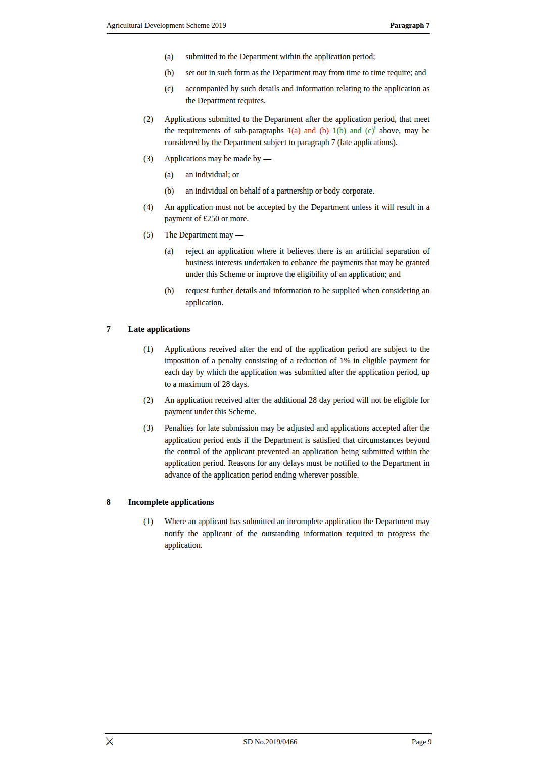Agricultural Development Scheme 2019 Paragraph 7
(a) submitted to the Department within the application period;
(b) set out in such form as the Department may from time to time require; and
(c) accompanied by such details and information relating to the application as the Department requires.
(2) Applications submitted to the Department after the application period, that meet the requirements of sub-paragraphs 1(a) and (b) 1(b) and (c)i above, may be considered by the Department subject to paragraph 7 (late applications).
(3) Applications may be made by —
(a) an individual; or
(b) an individual on behalf of a partnership or body corporate.
(4) An application must not be accepted by the Department unless it will result in a payment of £250 or more.
(5) The Department may —
(a) reject an application where it believes there is an artificial separation of business interests undertaken to enhance the payments that may be granted under this Scheme or improve the eligibility of an application; and
(b) request further details and information to be supplied when considering an application.
7 Late applications
(1) Applications received after the end of the application period are subject to the imposition of a penalty consisting of a reduction of 1% in eligible payment for each day by which the application was submitted after the application period, up to a maximum of 28 days.
(2) An application received after the additional 28 day period will not be eligible for payment under this Scheme.
(3) Penalties for late submission may be adjusted and applications accepted after the application period ends if the Department is satisfied that circumstances beyond the control of the applicant prevented an application being submitted within the application period. Reasons for any delays must be notified to the Department in advance of the application period ending wherever possible.
8 Incomplete applications
(1) Where an applicant has submitted an incomplete application the Department may notify the applicant of the outstanding information required to progress the application.
⚔ SD No.2019/0466 Page 9